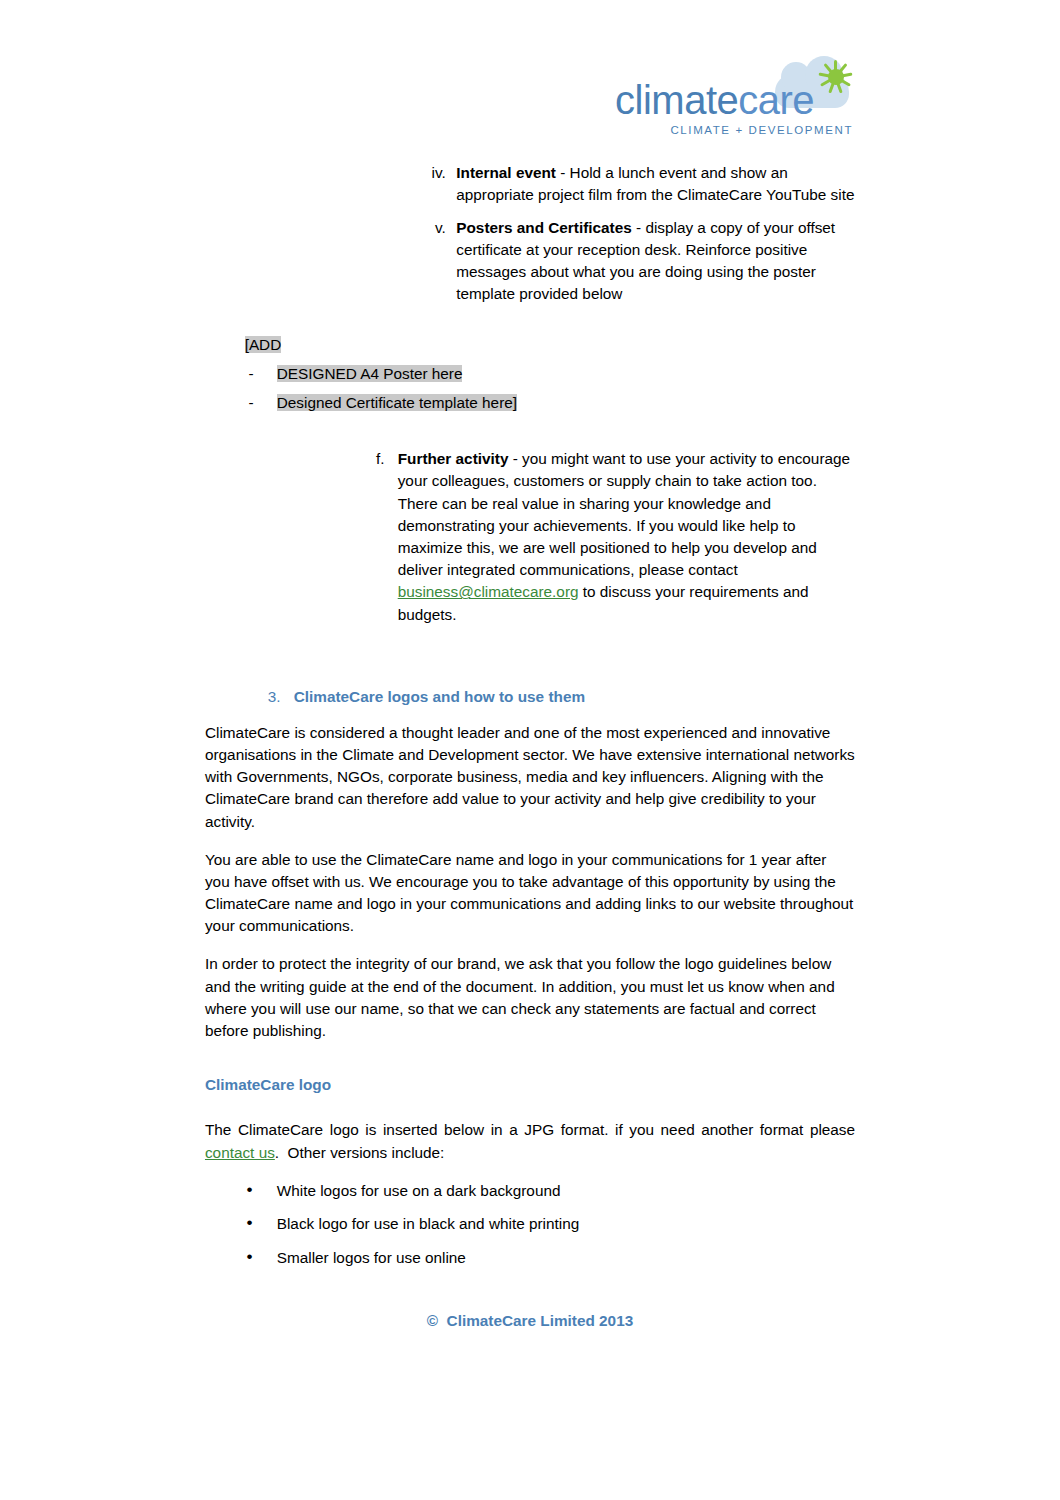climate care
CLIMATE + DEVELOPMENT
iv. Internal event - Hold a lunch event and show an appropriate project film from the ClimateCare YouTube site
v. Posters and Certificates - display a copy of your offset certificate at your reception desk. Reinforce positive messages about what you are doing using the poster template provided below
[ADD
DESIGNED A4 Poster here
Designed Certificate template here]
f. Further activity - you might want to use your activity to encourage your colleagues, customers or supply chain to take action too. There can be real value in sharing your knowledge and demonstrating your achievements. If you would like help to maximize this, we are well positioned to help you develop and deliver integrated communications, please contact business@climatecare.org to discuss your requirements and budgets.
3. ClimateCare logos and how to use them
ClimateCare is considered a thought leader and one of the most experienced and innovative organisations in the Climate and Development sector. We have extensive international networks with Governments, NGOs, corporate business, media and key influencers. Aligning with the ClimateCare brand can therefore add value to your activity and help give credibility to your activity.
You are able to use the ClimateCare name and logo in your communications for 1 year after you have offset with us. We encourage you to take advantage of this opportunity by using the ClimateCare name and logo in your communications and adding links to our website throughout your communications.
In order to protect the integrity of our brand, we ask that you follow the logo guidelines below and the writing guide at the end of the document. In addition, you must let us know when and where you will use our name, so that we can check any statements are factual and correct before publishing.
ClimateCare logo
The ClimateCare logo is inserted below in a JPG format. if you need another format please contact us. Other versions include:
White logos for use on a dark background
Black logo for use in black and white printing
Smaller logos for use online
© ClimateCare Limited 2013